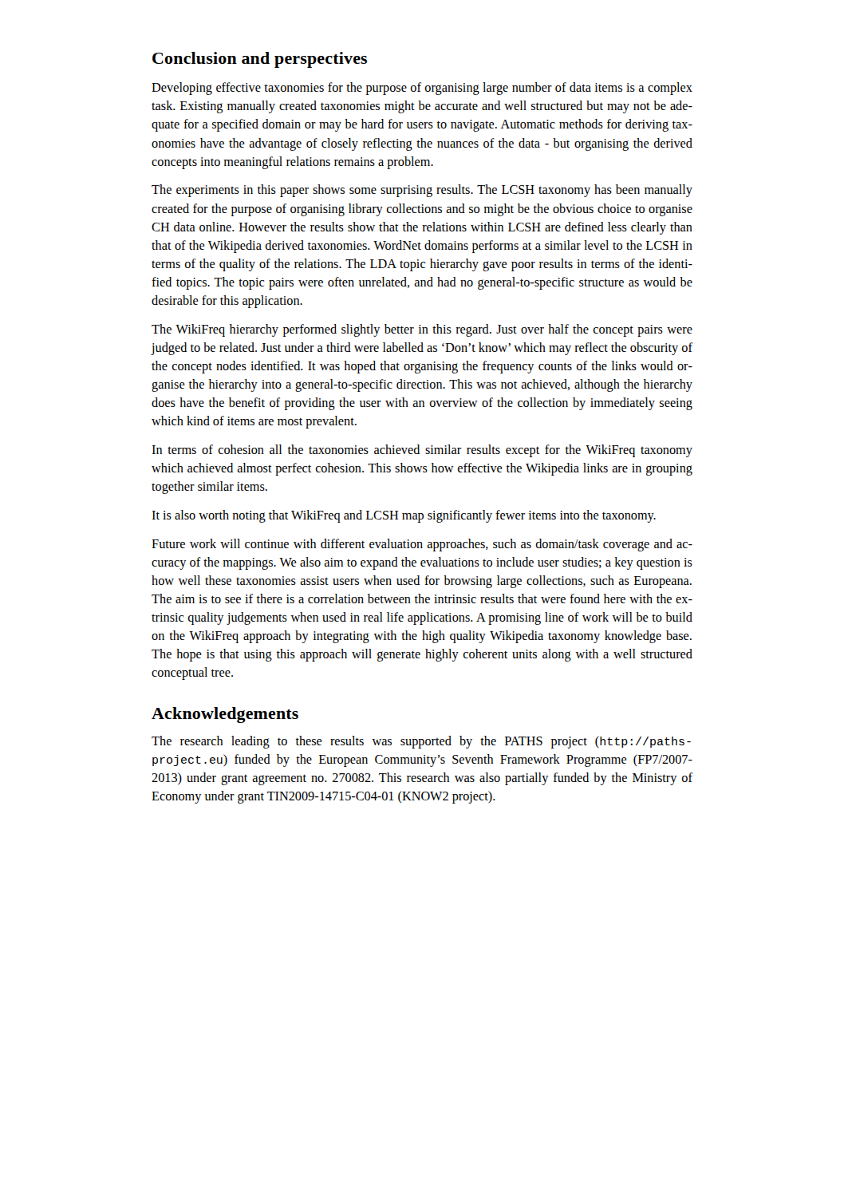Conclusion and perspectives
Developing effective taxonomies for the purpose of organising large number of data items is a complex task. Existing manually created taxonomies might be accurate and well structured but may not be adequate for a specified domain or may be hard for users to navigate. Automatic methods for deriving taxonomies have the advantage of closely reflecting the nuances of the data - but organising the derived concepts into meaningful relations remains a problem.
The experiments in this paper shows some surprising results. The LCSH taxonomy has been manually created for the purpose of organising library collections and so might be the obvious choice to organise CH data online. However the results show that the relations within LCSH are defined less clearly than that of the Wikipedia derived taxonomies. WordNet domains performs at a similar level to the LCSH in terms of the quality of the relations. The LDA topic hierarchy gave poor results in terms of the identified topics. The topic pairs were often unrelated, and had no general-to-specific structure as would be desirable for this application.
The WikiFreq hierarchy performed slightly better in this regard. Just over half the concept pairs were judged to be related. Just under a third were labelled as ‘Don’t know’ which may reflect the obscurity of the concept nodes identified. It was hoped that organising the frequency counts of the links would organise the hierarchy into a general-to-specific direction. This was not achieved, although the hierarchy does have the benefit of providing the user with an overview of the collection by immediately seeing which kind of items are most prevalent.
In terms of cohesion all the taxonomies achieved similar results except for the WikiFreq taxonomy which achieved almost perfect cohesion. This shows how effective the Wikipedia links are in grouping together similar items.
It is also worth noting that WikiFreq and LCSH map significantly fewer items into the taxonomy.
Future work will continue with different evaluation approaches, such as domain/task coverage and accuracy of the mappings. We also aim to expand the evaluations to include user studies; a key question is how well these taxonomies assist users when used for browsing large collections, such as Europeana. The aim is to see if there is a correlation between the intrinsic results that were found here with the extrinsic quality judgements when used in real life applications. A promising line of work will be to build on the WikiFreq approach by integrating with the high quality Wikipedia taxonomy knowledge base. The hope is that using this approach will generate highly coherent units along with a well structured conceptual tree.
Acknowledgements
The research leading to these results was supported by the PATHS project (http://paths-project.eu) funded by the European Community’s Seventh Framework Programme (FP7/2007-2013) under grant agreement no. 270082. This research was also partially funded by the Ministry of Economy under grant TIN2009-14715-C04-01 (KNOW2 project).